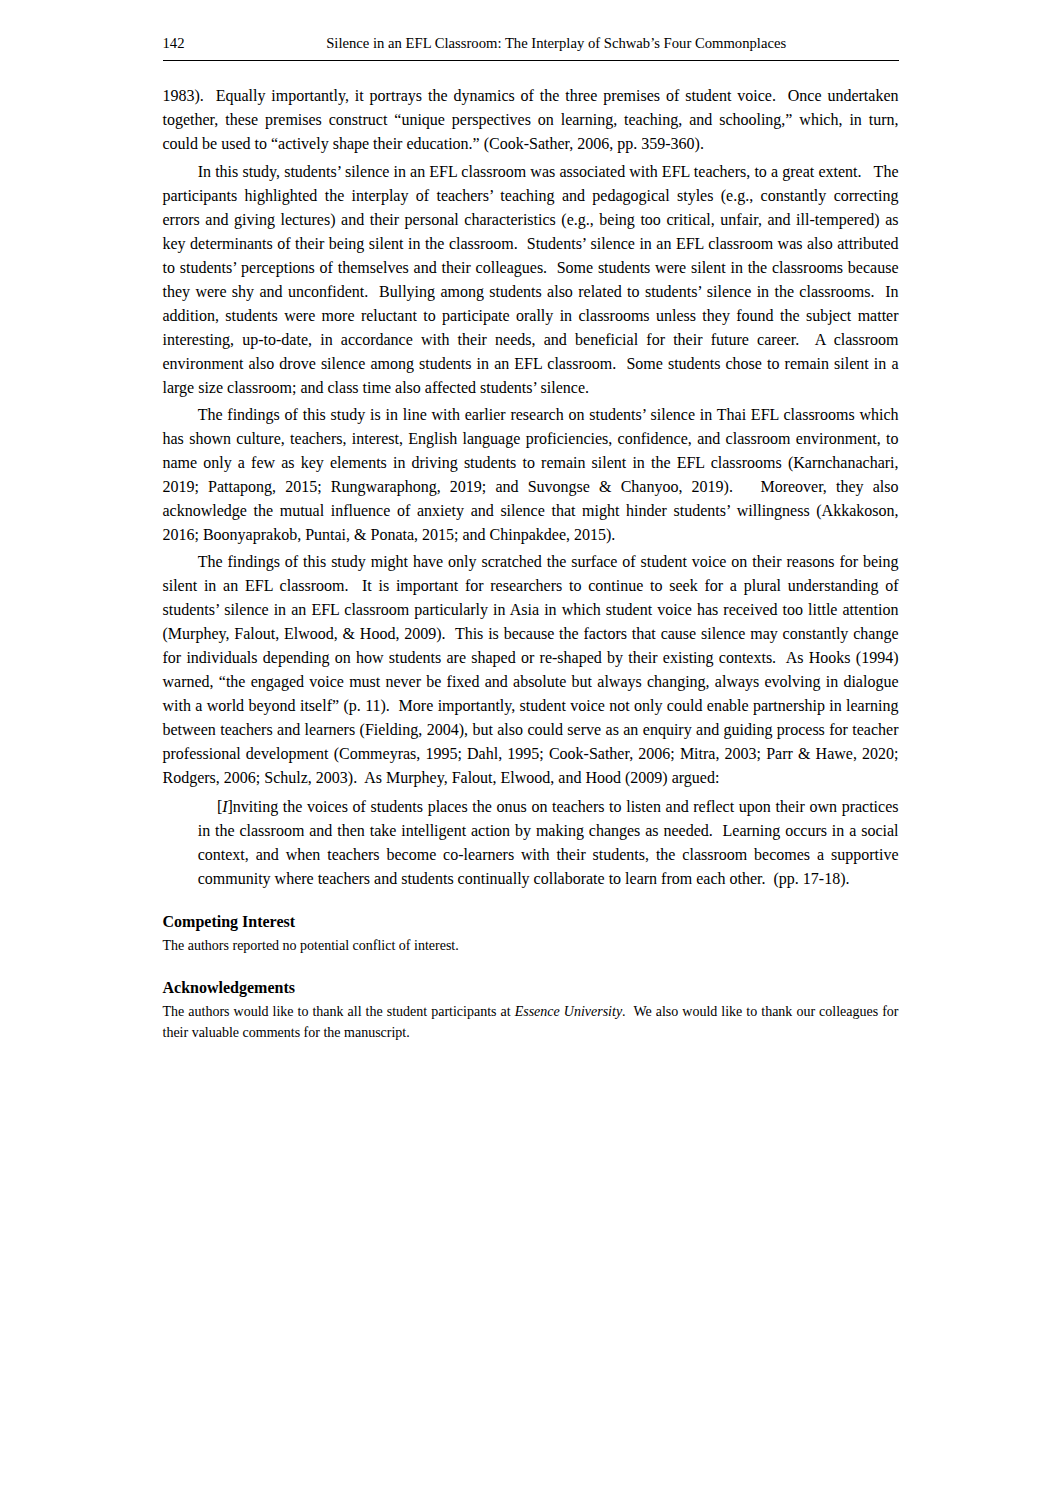142 Silence in an EFL Classroom: The Interplay of Schwab’s Four Commonplaces
1983). Equally importantly, it portrays the dynamics of the three premises of student voice. Once undertaken together, these premises construct “unique perspectives on learning, teaching, and schooling,” which, in turn, could be used to “actively shape their education.” (Cook-Sather, 2006, pp. 359-360).
In this study, students’ silence in an EFL classroom was associated with EFL teachers, to a great extent. The participants highlighted the interplay of teachers’ teaching and pedagogical styles (e.g., constantly correcting errors and giving lectures) and their personal characteristics (e.g., being too critical, unfair, and ill-tempered) as key determinants of their being silent in the classroom. Students’ silence in an EFL classroom was also attributed to students’ perceptions of themselves and their colleagues. Some students were silent in the classrooms because they were shy and unconfident. Bullying among students also related to students’ silence in the classrooms. In addition, students were more reluctant to participate orally in classrooms unless they found the subject matter interesting, up-to-date, in accordance with their needs, and beneficial for their future career. A classroom environment also drove silence among students in an EFL classroom. Some students chose to remain silent in a large size classroom; and class time also affected students’ silence.
The findings of this study is in line with earlier research on students’ silence in Thai EFL classrooms which has shown culture, teachers, interest, English language proficiencies, confidence, and classroom environment, to name only a few as key elements in driving students to remain silent in the EFL classrooms (Karnchanachari, 2019; Pattapong, 2015; Rungwaraphong, 2019; and Suvongse & Chanyoo, 2019). Moreover, they also acknowledge the mutual influence of anxiety and silence that might hinder students’ willingness (Akkakoson, 2016; Boonyaprakob, Puntai, & Ponata, 2015; and Chinpakdee, 2015).
The findings of this study might have only scratched the surface of student voice on their reasons for being silent in an EFL classroom. It is important for researchers to continue to seek for a plural understanding of students’ silence in an EFL classroom particularly in Asia in which student voice has received too little attention (Murphey, Falout, Elwood, & Hood, 2009). This is because the factors that cause silence may constantly change for individuals depending on how students are shaped or re-shaped by their existing contexts. As Hooks (1994) warned, “the engaged voice must never be fixed and absolute but always changing, always evolving in dialogue with a world beyond itself” (p. 11). More importantly, student voice not only could enable partnership in learning between teachers and learners (Fielding, 2004), but also could serve as an enquiry and guiding process for teacher professional development (Commeyras, 1995; Dahl, 1995; Cook-Sather, 2006; Mitra, 2003; Parr & Hawe, 2020; Rodgers, 2006; Schulz, 2003). As Murphey, Falout, Elwood, and Hood (2009) argued:
[I]nviting the voices of students places the onus on teachers to listen and reflect upon their own practices in the classroom and then take intelligent action by making changes as needed. Learning occurs in a social context, and when teachers become co-learners with their students, the classroom becomes a supportive community where teachers and students continually collaborate to learn from each other. (pp. 17-18).
Competing Interest
The authors reported no potential conflict of interest.
Acknowledgements
The authors would like to thank all the student participants at Essence University. We also would like to thank our colleagues for their valuable comments for the manuscript.